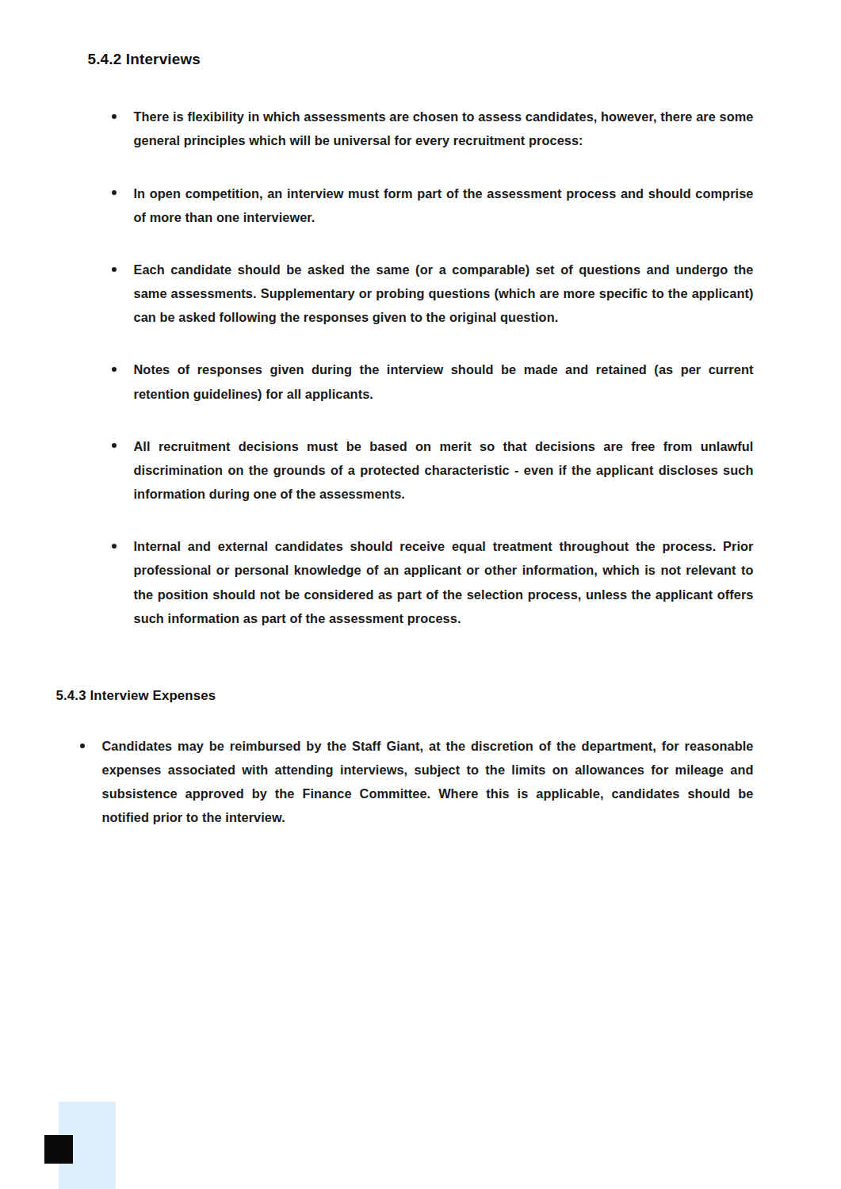5.4.2 Interviews
There is flexibility in which assessments are chosen to assess candidates, however, there are some general principles which will be universal for every recruitment process:
In open competition, an interview must form part of the assessment process and should comprise of more than one interviewer.
Each candidate should be asked the same (or a comparable) set of questions and undergo the same assessments. Supplementary or probing questions (which are more specific to the applicant) can be asked following the responses given to the original question.
Notes of responses given during the interview should be made and retained (as per current retention guidelines) for all applicants.
All recruitment decisions must be based on merit so that decisions are free from unlawful discrimination on the grounds of a protected characteristic - even if the applicant discloses such information during one of the assessments.
Internal and external candidates should receive equal treatment throughout the process. Prior professional or personal knowledge of an applicant or other information, which is not relevant to the position should not be considered as part of the selection process, unless the applicant offers such information as part of the assessment process.
5.4.3 Interview Expenses
Candidates may be reimbursed by the Staff Giant, at the discretion of the department, for reasonable expenses associated with attending interviews, subject to the limits on allowances for mileage and subsistence approved by the Finance Committee. Where this is applicable, candidates should be notified prior to the interview.